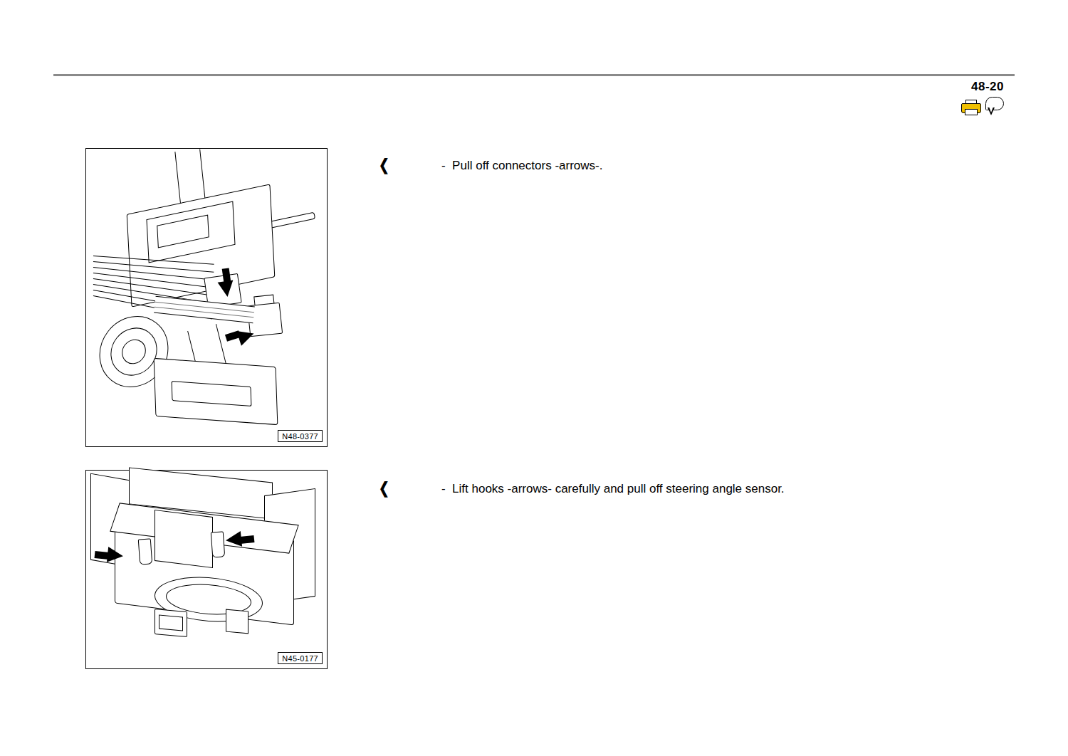48-20
N48-0377
❮ - Pull off connectors -arrows-.
N45-0177
❮ - Lift hooks -arrows- carefully and pull off steering angle sensor.